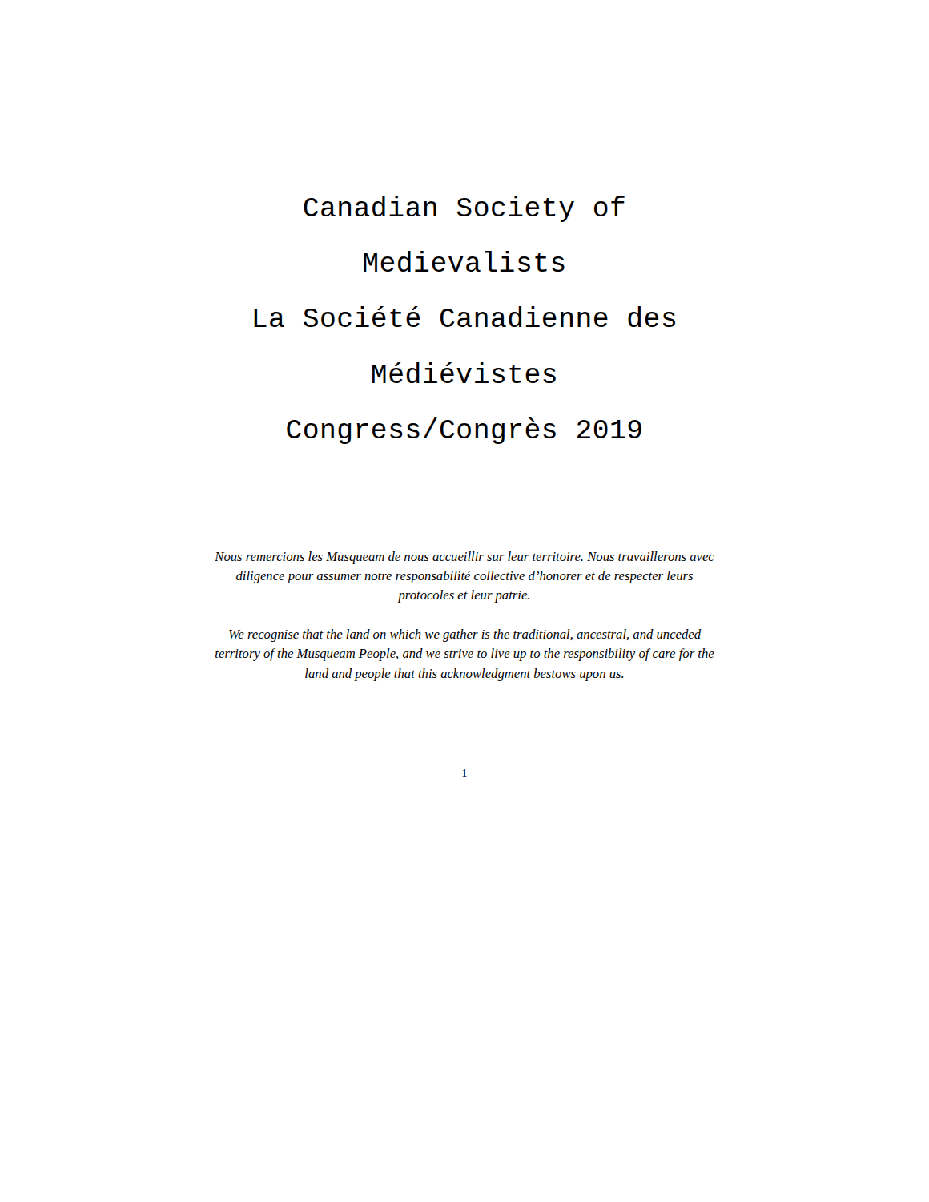Canadian Society of Medievalists
La Société Canadienne des Médiévistes
Congress/Congrès 2019
Nous remercions les Musqueam de nous accueillir sur leur territoire. Nous travaillerons avec diligence pour assumer notre responsabilité collective d’honorer et de respecter leurs protocoles et leur patrie.
We recognise that the land on which we gather is the traditional, ancestral, and unceded territory of the Musqueam People, and we strive to live up to the responsibility of care for the land and people that this acknowledgment bestows upon us.
1